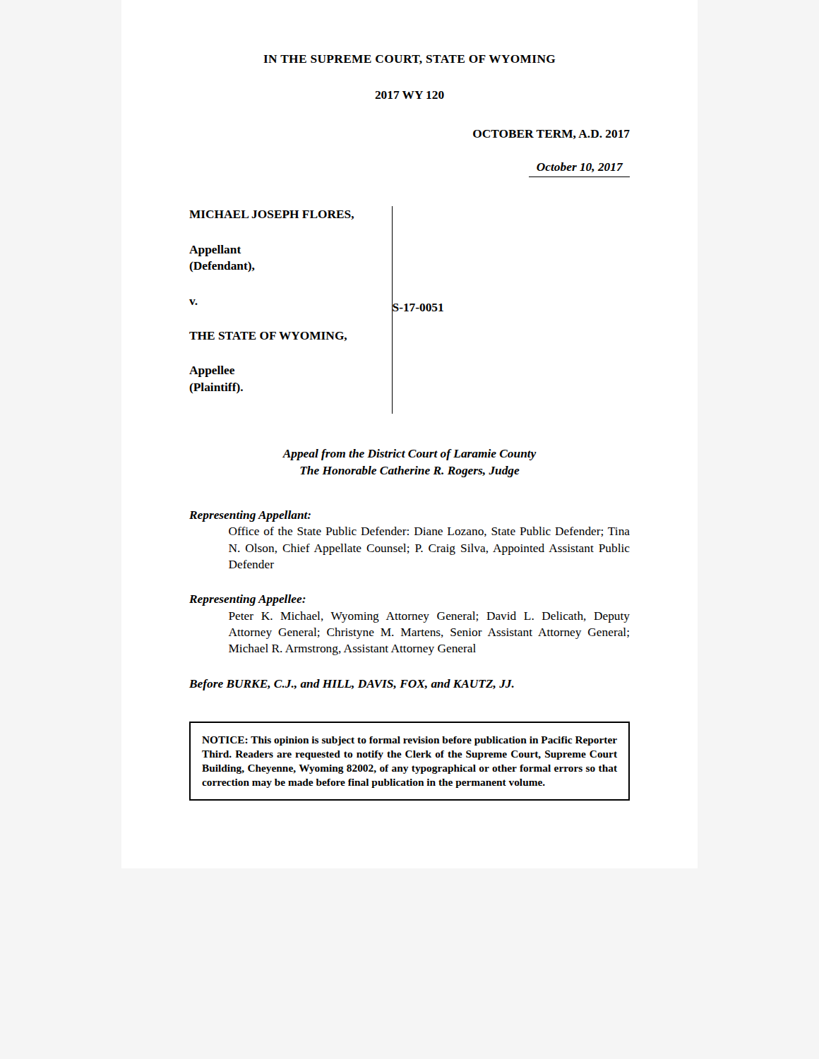IN THE SUPREME COURT, STATE OF WYOMING
2017 WY 120
OCTOBER TERM, A.D. 2017
October 10, 2017
| MICHAEL JOSEPH FLORES, Appellant (Defendant), v. THE STATE OF WYOMING, Appellee (Plaintiff). | S-17-0051 |
Appeal from the District Court of Laramie County
The Honorable Catherine R. Rogers, Judge
Representing Appellant:
Office of the State Public Defender: Diane Lozano, State Public Defender; Tina N. Olson, Chief Appellate Counsel; P. Craig Silva, Appointed Assistant Public Defender
Representing Appellee:
Peter K. Michael, Wyoming Attorney General; David L. Delicath, Deputy Attorney General; Christyne M. Martens, Senior Assistant Attorney General; Michael R. Armstrong, Assistant Attorney General
Before BURKE, C.J., and HILL, DAVIS, FOX, and KAUTZ, JJ.
NOTICE: This opinion is subject to formal revision before publication in Pacific Reporter Third. Readers are requested to notify the Clerk of the Supreme Court, Supreme Court Building, Cheyenne, Wyoming 82002, of any typographical or other formal errors so that correction may be made before final publication in the permanent volume.